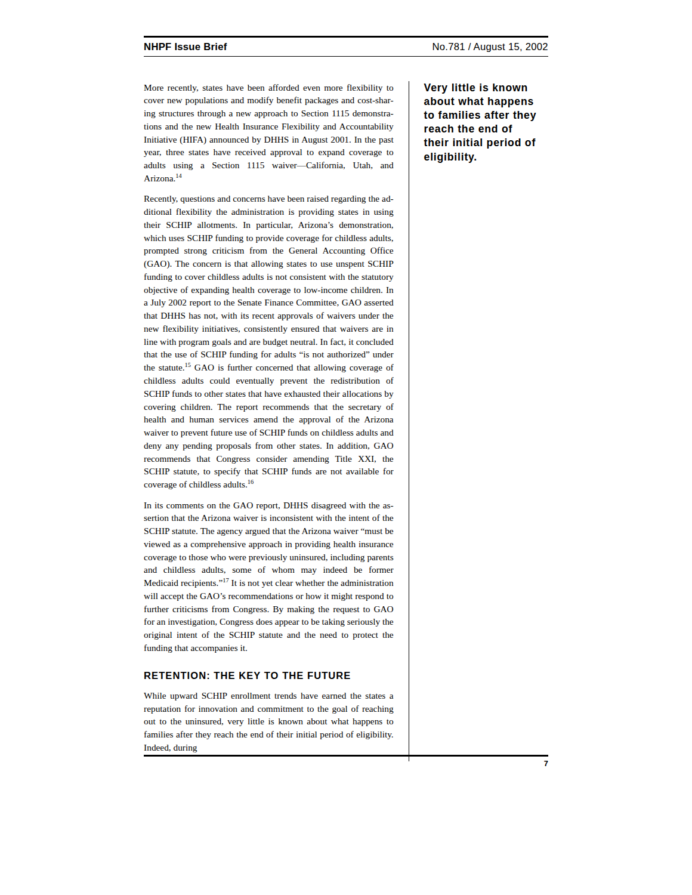NHPF Issue Brief
No.781 / August 15, 2002
More recently, states have been afforded even more flexibility to cover new populations and modify benefit packages and cost-sharing structures through a new approach to Section 1115 demonstrations and the new Health Insurance Flexibility and Accountability Initiative (HIFA) announced by DHHS in August 2001. In the past year, three states have received approval to expand coverage to adults using a Section 1115 waiver—California, Utah, and Arizona.14
Recently, questions and concerns have been raised regarding the additional flexibility the administration is providing states in using their SCHIP allotments. In particular, Arizona’s demonstration, which uses SCHIP funding to provide coverage for childless adults, prompted strong criticism from the General Accounting Office (GAO). The concern is that allowing states to use unspent SCHIP funding to cover childless adults is not consistent with the statutory objective of expanding health coverage to low-income children. In a July 2002 report to the Senate Finance Committee, GAO asserted that DHHS has not, with its recent approvals of waivers under the new flexibility initiatives, consistently ensured that waivers are in line with program goals and are budget neutral. In fact, it concluded that the use of SCHIP funding for adults “is not authorized” under the statute.15 GAO is further concerned that allowing coverage of childless adults could eventually prevent the redistribution of SCHIP funds to other states that have exhausted their allocations by covering children. The report recommends that the secretary of health and human services amend the approval of the Arizona waiver to prevent future use of SCHIP funds on childless adults and deny any pending proposals from other states. In addition, GAO recommends that Congress consider amending Title XXI, the SCHIP statute, to specify that SCHIP funds are not available for coverage of childless adults.16
In its comments on the GAO report, DHHS disagreed with the assertion that the Arizona waiver is inconsistent with the intent of the SCHIP statute. The agency argued that the Arizona waiver “must be viewed as a comprehensive approach in providing health insurance coverage to those who were previously uninsured, including parents and childless adults, some of whom may indeed be former Medicaid recipients.”17 It is not yet clear whether the administration will accept the GAO’s recommendations or how it might respond to further criticisms from Congress. By making the request to GAO for an investigation, Congress does appear to be taking seriously the original intent of the SCHIP statute and the need to protect the funding that accompanies it.
RETENTION: THE KEY TO THE FUTURE
While upward SCHIP enrollment trends have earned the states a reputation for innovation and commitment to the goal of reaching out to the uninsured, very little is known about what happens to families after they reach the end of their initial period of eligibility. Indeed, during
Very little is known about what happens to families after they reach the end of their initial period of eligibility.
7